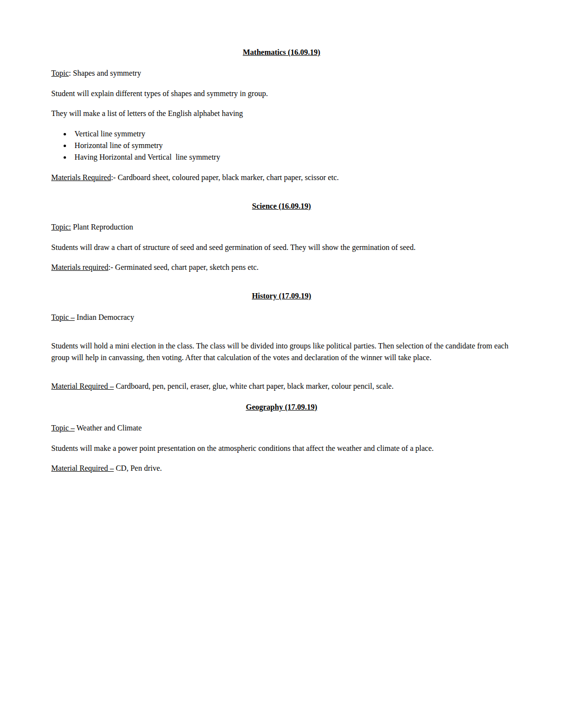Mathematics (16.09.19)
Topic: Shapes and symmetry
Student will explain different types of shapes and symmetry in group.
They will make a list of letters of the English alphabet having
Vertical line symmetry
Horizontal line of symmetry
Having Horizontal and Vertical line symmetry
Materials Required:- Cardboard sheet, coloured paper, black marker, chart paper, scissor etc.
Science (16.09.19)
Topic: Plant Reproduction
Students will draw a chart of structure of seed and seed germination of seed. They will show the germination of seed.
Materials required:- Germinated seed, chart paper, sketch pens etc.
History (17.09.19)
Topic – Indian Democracy
Students will hold a mini election in the class. The class will be divided into groups like political parties. Then selection of the candidate from each group will help in canvassing, then voting. After that calculation of the votes and declaration of the winner will take place.
Material Required – Cardboard, pen, pencil, eraser, glue, white chart paper, black marker, colour pencil, scale.
Geography (17.09.19)
Topic – Weather and Climate
Students will make a power point presentation on the atmospheric conditions that affect the weather and climate of a place.
Material Required – CD, Pen drive.